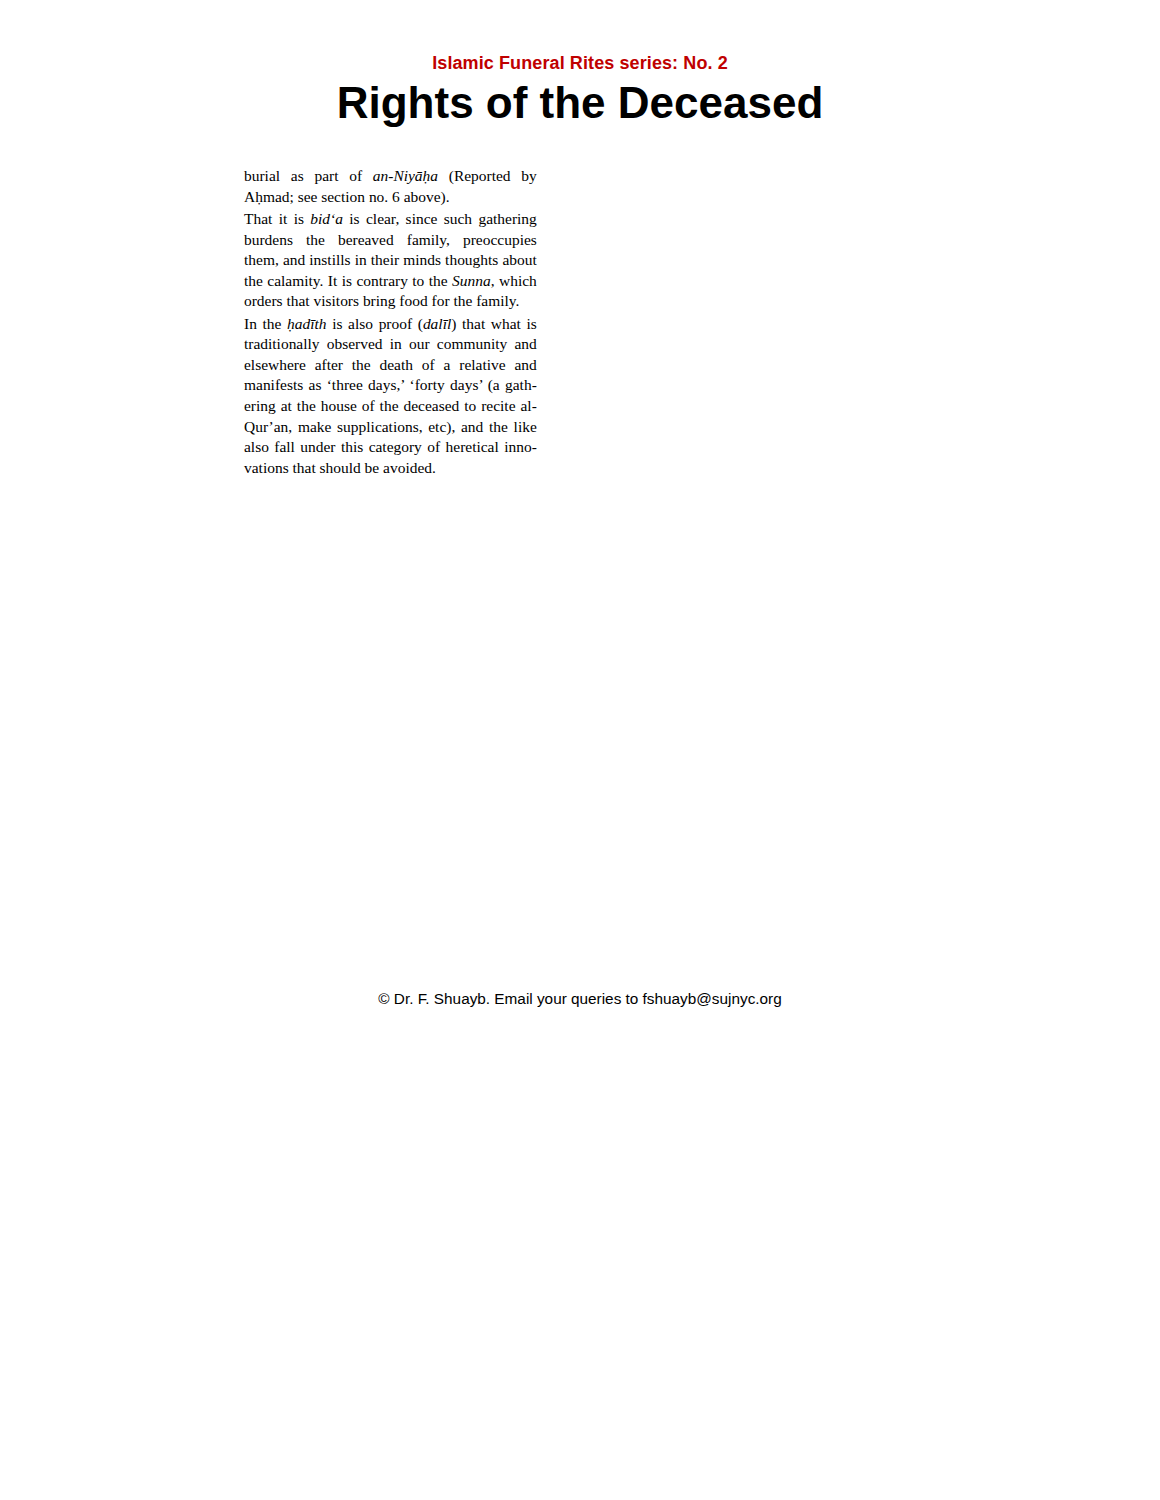Islamic Funeral Rites series: No. 2
Rights of the Deceased
burial as part of an-Niyāḥa (Reported by Aḥmad; see section no. 6 above).
That it is bid‘a is clear, since such gathering burdens the bereaved family, preoccupies them, and instills in their minds thoughts about the calamity. It is contrary to the Sunna, which orders that visitors bring food for the family.
In the ḥadīth is also proof (dalīl) that what is traditionally observed in our community and elsewhere after the death of a relative and manifests as ‘three days,’ ‘forty days’ (a gathering at the house of the deceased to recite al-Qur’an, make supplications, etc), and the like also fall under this category of heretical innovations that should be avoided.
© Dr. F. Shuayb. Email your queries to fshuayb@sujnyc.org